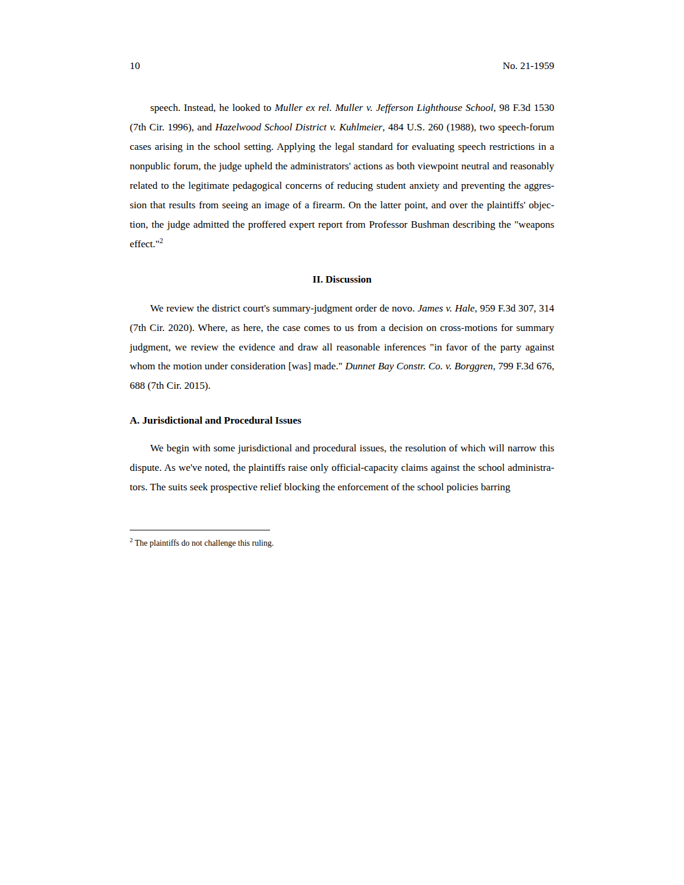10 No. 21-1959
speech. Instead, he looked to Muller ex rel. Muller v. Jefferson Lighthouse School, 98 F.3d 1530 (7th Cir. 1996), and Hazelwood School District v. Kuhlmeier, 484 U.S. 260 (1988), two speech-forum cases arising in the school setting. Applying the legal standard for evaluating speech restrictions in a nonpublic forum, the judge upheld the administrators' actions as both viewpoint neutral and reasonably related to the legitimate pedagogical concerns of reducing student anxiety and preventing the aggression that results from seeing an image of a firearm. On the latter point, and over the plaintiffs' objection, the judge admitted the proffered expert report from Professor Bushman describing the "weapons effect."2
II. Discussion
We review the district court's summary-judgment order de novo. James v. Hale, 959 F.3d 307, 314 (7th Cir. 2020). Where, as here, the case comes to us from a decision on cross-motions for summary judgment, we review the evidence and draw all reasonable inferences "in favor of the party against whom the motion under consideration [was] made." Dunnet Bay Constr. Co. v. Borggren, 799 F.3d 676, 688 (7th Cir. 2015).
A. Jurisdictional and Procedural Issues
We begin with some jurisdictional and procedural issues, the resolution of which will narrow this dispute. As we've noted, the plaintiffs raise only official-capacity claims against the school administrators. The suits seek prospective relief blocking the enforcement of the school policies barring
2 The plaintiffs do not challenge this ruling.